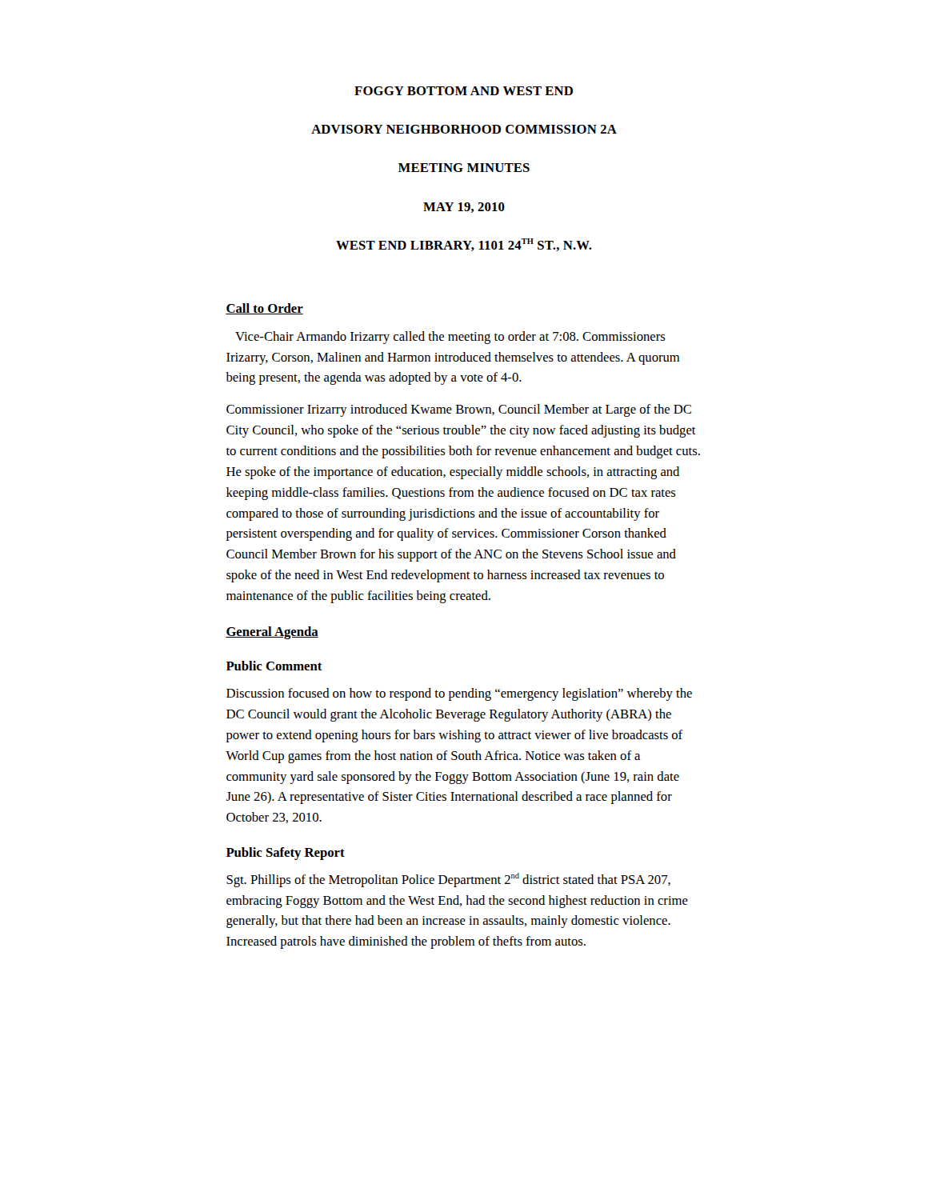FOGGY BOTTOM AND WEST END
ADVISORY NEIGHBORHOOD COMMISSION 2A
MEETING MINUTES
MAY 19, 2010
WEST END LIBRARY, 1101 24TH ST., N.W.
Call to Order
Vice-Chair Armando Irizarry called the meeting to order at 7:08. Commissioners Irizarry, Corson, Malinen and Harmon introduced themselves to attendees. A quorum being present, the agenda was adopted by a vote of 4-0.
Commissioner Irizarry introduced Kwame Brown, Council Member at Large of the DC City Council, who spoke of the “serious trouble” the city now faced adjusting its budget to current conditions and the possibilities both for revenue enhancement and budget cuts. He spoke of the importance of education, especially middle schools, in attracting and keeping middle-class families. Questions from the audience focused on DC tax rates compared to those of surrounding jurisdictions and the issue of accountability for persistent overspending and for quality of services. Commissioner Corson thanked Council Member Brown for his support of the ANC on the Stevens School issue and spoke of the need in West End redevelopment to harness increased tax revenues to maintenance of the public facilities being created.
General Agenda
Public Comment
Discussion focused on how to respond to pending “emergency legislation” whereby the DC Council would grant the Alcoholic Beverage Regulatory Authority (ABRA) the power to extend opening hours for bars wishing to attract viewer of live broadcasts of World Cup games from the host nation of South Africa. Notice was taken of a community yard sale sponsored by the Foggy Bottom Association (June 19, rain date June 26). A representative of Sister Cities International described a race planned for October 23, 2010.
Public Safety Report
Sgt. Phillips of the Metropolitan Police Department 2nd district stated that PSA 207, embracing Foggy Bottom and the West End, had the second highest reduction in crime generally, but that there had been an increase in assaults, mainly domestic violence. Increased patrols have diminished the problem of thefts from autos.